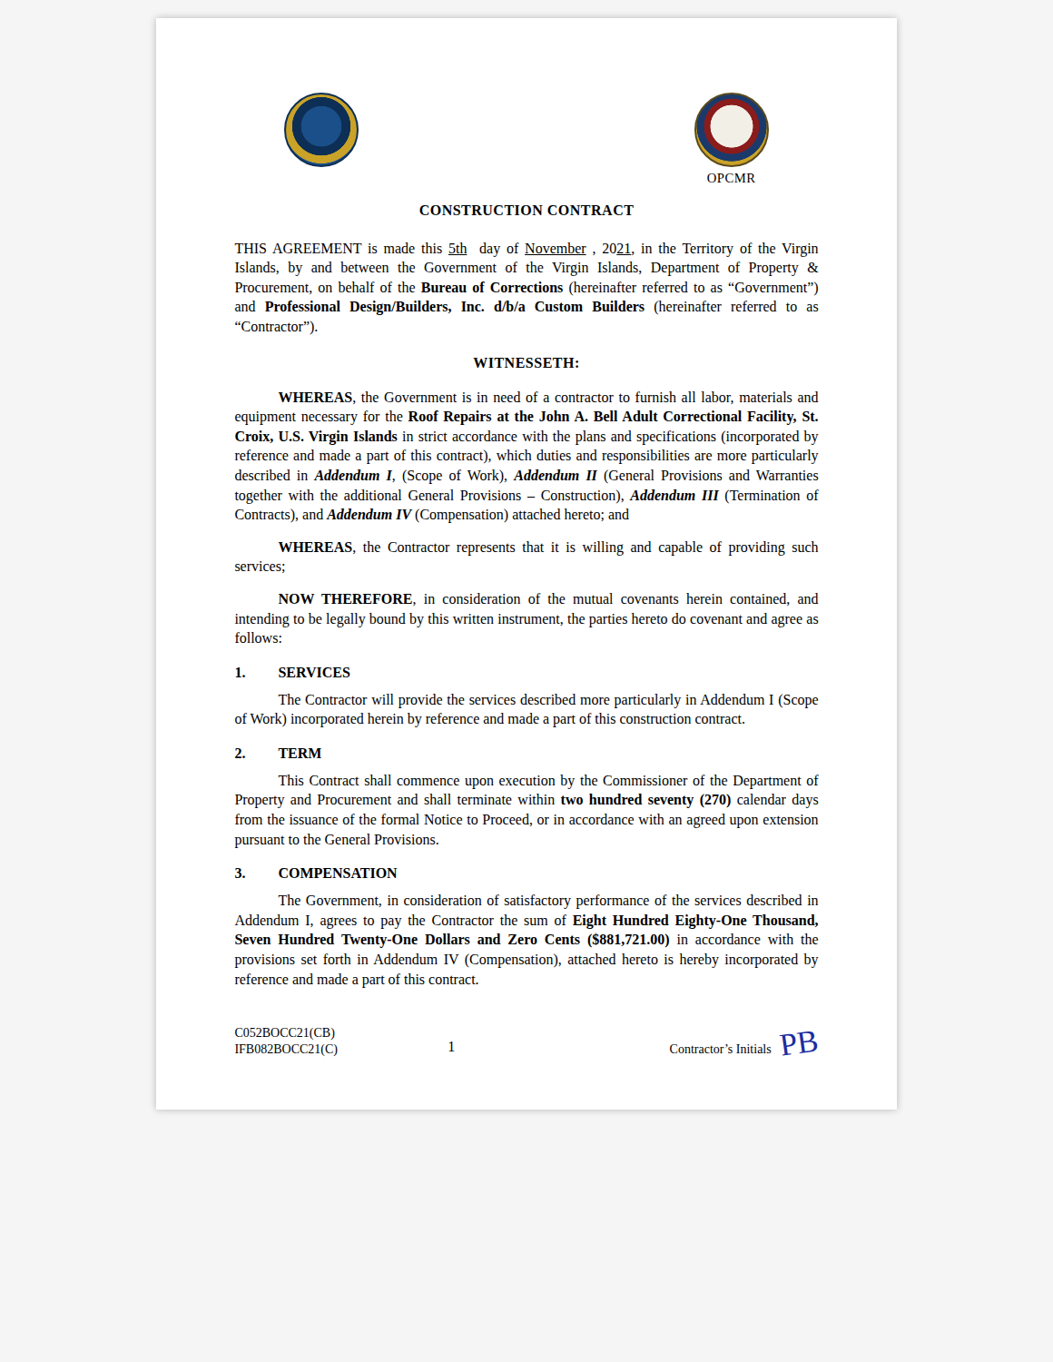OPCMR
Construction Contract
THIS AGREEMENT is made this 5th day of November , 2021, in the Territory of the Virgin Islands, by and between the Government of the Virgin Islands, Department of Property & Procurement, on behalf of the Bureau of Corrections (hereinafter referred to as “Government”) and Professional Design/Builders, Inc. d/b/a Custom Builders (hereinafter referred to as “Contractor”).
WITNESSETH:
WHEREAS, the Government is in need of a contractor to furnish all labor, materials and equipment necessary for the Roof Repairs at the John A. Bell Adult Correctional Facility, St. Croix, U.S. Virgin Islands in strict accordance with the plans and specifications (incorporated by reference and made a part of this contract), which duties and responsibilities are more particularly described in Addendum I, (Scope of Work), Addendum II (General Provisions and Warranties together with the additional General Provisions – Construction), Addendum III (Termination of Contracts), and Addendum IV (Compensation) attached hereto; and
WHEREAS, the Contractor represents that it is willing and capable of providing such services;
NOW THEREFORE, in consideration of the mutual covenants herein contained, and intending to be legally bound by this written instrument, the parties hereto do covenant and agree as follows:
1. SERVICES
The Contractor will provide the services described more particularly in Addendum I (Scope of Work) incorporated herein by reference and made a part of this construction contract.
2. TERM
This Contract shall commence upon execution by the Commissioner of the Department of Property and Procurement and shall terminate within two hundred seventy (270) calendar days from the issuance of the formal Notice to Proceed, or in accordance with an agreed upon extension pursuant to the General Provisions.
3. COMPENSATION
The Government, in consideration of satisfactory performance of the services described in Addendum I, agrees to pay the Contractor the sum of Eight Hundred Eighty-One Thousand, Seven Hundred Twenty-One Dollars and Zero Cents ($881,721.00) in accordance with the provisions set forth in Addendum IV (Compensation), attached hereto is hereby incorporated by reference and made a part of this contract.
C052BOCC21(CB)
IFB082BOCC21(C)
1
Contractor’s Initials PB